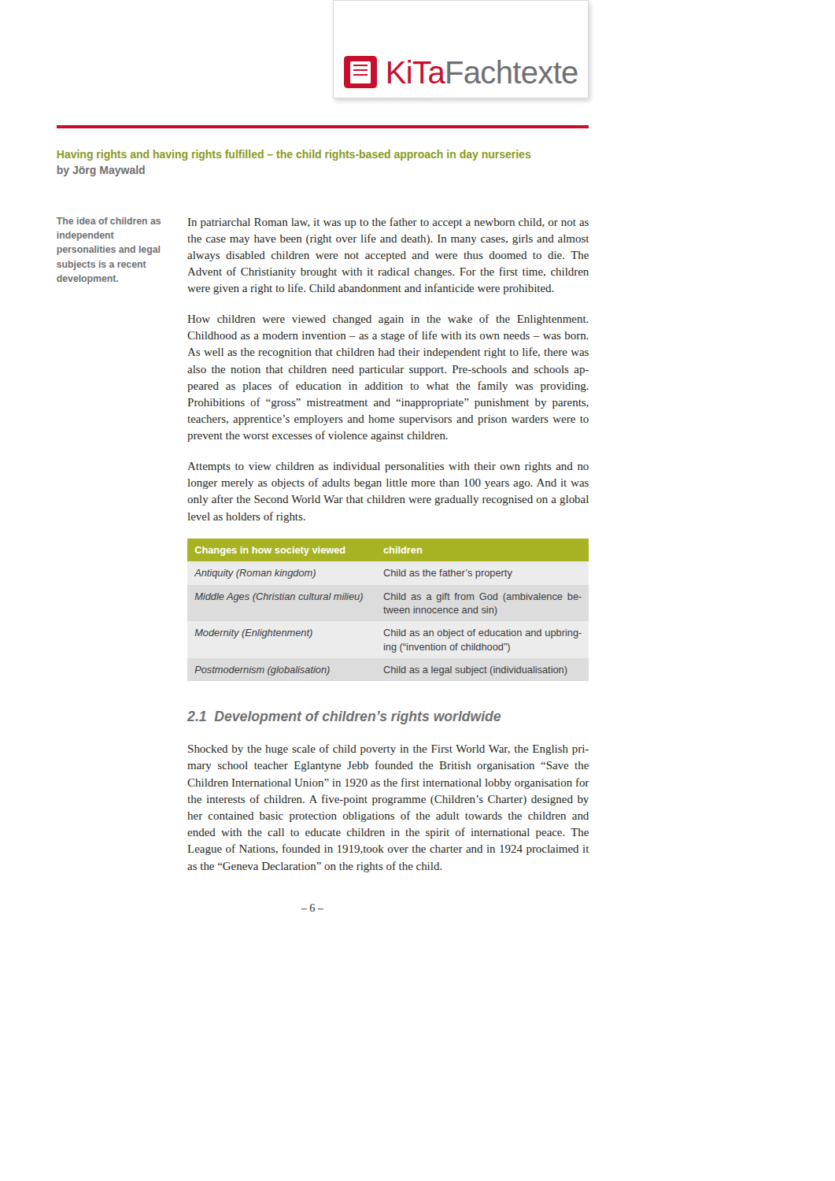KiTa Fachtexte
Having rights and having rights fulfilled – the child rights-based approach in day nurseries
by Jörg Maywald
The idea of children as independent personalities and legal subjects is a recent development.
In patriarchal Roman law, it was up to the father to accept a newborn child, or not as the case may have been (right over life and death). In many cases, girls and almost always disabled children were not accepted and were thus doomed to die. The Advent of Christianity brought with it radical changes. For the first time, children were given a right to life. Child abandonment and infanticide were prohibited.
How children were viewed changed again in the wake of the Enlightenment. Childhood as a modern invention – as a stage of life with its own needs – was born. As well as the recognition that children had their independent right to life, there was also the notion that children need particular support. Pre-schools and schools appeared as places of education in addition to what the family was providing. Prohibitions of “gross” mistreatment and “inappropriate” punishment by parents, teachers, apprentice’s employers and home supervisors and prison warders were to prevent the worst excesses of violence against children.
Attempts to view children as individual personalities with their own rights and no longer merely as objects of adults began little more than 100 years ago. And it was only after the Second World War that children were gradually recognised on a global level as holders of rights.
| Changes in how society viewed | children |
| --- | --- |
| Antiquity (Roman kingdom) | Child as the father’s property |
| Middle Ages (Christian cultural milieu) | Child as a gift from God (ambivalence between innocence and sin) |
| Modernity (Enlightenment) | Child as an object of education and upbringing (“invention of childhood”) |
| Postmodernism (globalisation) | Child as a legal subject (individualisation) |
2.1 Development of children’s rights worldwide
Shocked by the huge scale of child poverty in the First World War, the English primary school teacher Eglantyne Jebb founded the British organisation “Save the Children International Union” in 1920 as the first international lobby organisation for the interests of children. A five-point programme (Children’s Charter) designed by her contained basic protection obligations of the adult towards the children and ended with the call to educate children in the spirit of international peace. The League of Nations, founded in 1919,took over the charter and in 1924 proclaimed it as the “Geneva Declaration” on the rights of the child.
– 6 –